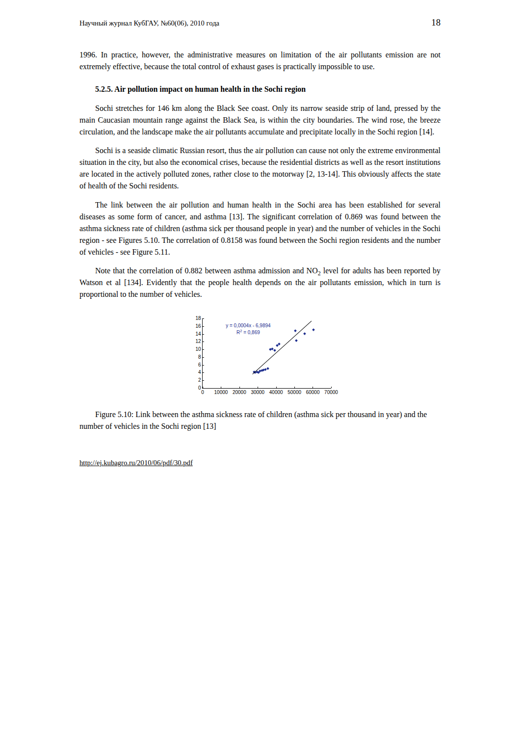Научный журнал КубГАУ, №60(06), 2010 года 18
1996. In practice, however, the administrative measures on limitation of the air pollutants emission are not extremely effective, because the total control of exhaust gases is practically impossible to use.
5.2.5. Air pollution impact on human health in the Sochi region
Sochi stretches for 146 km along the Black See coast. Only its narrow seaside strip of land, pressed by the main Caucasian mountain range against the Black Sea, is within the city boundaries. The wind rose, the breeze circulation, and the landscape make the air pollutants accumulate and precipitate locally in the Sochi region [14].
Sochi is a seaside climatic Russian resort, thus the air pollution can cause not only the extreme environmental situation in the city, but also the economical crises, because the residential districts as well as the resort institutions are located in the actively polluted zones, rather close to the motorway [2, 13-14]. This obviously affects the state of health of the Sochi residents.
The link between the air pollution and human health in the Sochi area has been established for several diseases as some form of cancer, and asthma [13]. The significant correlation of 0.869 was found between the asthma sickness rate of children (asthma sick per thousand people in year) and the number of vehicles in the Sochi region - see Figures 5.10. The correlation of 0.8158 was found between the Sochi region residents and the number of vehicles - see Figure 5.11.
Note that the correlation of 0.882 between asthma admission and NO2 level for adults has been reported by Watson et al [134]. Evidently that the people health depends on the air pollutants emission, which in turn is proportional to the number of vehicles.
0 2 4 6 8 10 12 14 16 18 0 10000 20000 30000 40000 50000 60000 70000
y = 0,0004x - 6,9894
R2 = 0,869
Figure 5.10: Link between the asthma sickness rate of children (asthma sick per thousand in year) and the number of vehicles in the Sochi region [13]
http://ej.kubagro.ru/2010/06/pdf/30.pdf